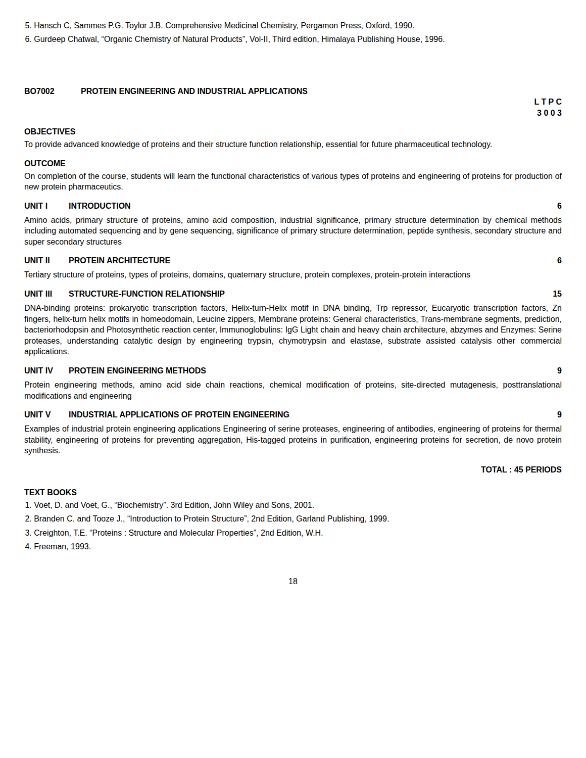Hansch C, Sammes P.G. Toylor J.B. Comprehensive Medicinal Chemistry, Pergamon Press, Oxford, 1990.
Gurdeep Chatwal, “Organic Chemistry of Natural Products”, Vol-II, Third edition, Himalaya Publishing House, 1996.
BO7002 PROTEIN ENGINEERING AND INDUSTRIAL APPLICATIONS
L T P C
3 0 0 3
OBJECTIVES
To provide advanced knowledge of proteins and their structure function relationship, essential for future pharmaceutical technology.
OUTCOME
On completion of the course, students will learn the functional characteristics of various types of proteins and engineering of proteins for production of new protein pharmaceutics.
UNIT I INTRODUCTION 6
Amino acids, primary structure of proteins, amino acid composition, industrial significance, primary structure determination by chemical methods including automated sequencing and by gene sequencing, significance of primary structure determination, peptide synthesis, secondary structure and super secondary structures
UNIT II PROTEIN ARCHITECTURE 6
Tertiary structure of proteins, types of proteins, domains, quaternary structure, protein complexes, protein-protein interactions
UNIT III STRUCTURE-FUNCTION RELATIONSHIP 15
DNA-binding proteins: prokaryotic transcription factors, Helix-turn-Helix motif in DNA binding, Trp repressor, Eucaryotic transcription factors, Zn fingers, helix-turn helix motifs in homeodomain, Leucine zippers, Membrane proteins: General characteristics, Trans-membrane segments, prediction, bacteriorhodopsin and Photosynthetic reaction center, Immunoglobulins: IgG Light chain and heavy chain architecture, abzymes and Enzymes: Serine proteases, understanding catalytic design by engineering trypsin, chymotrypsin and elastase, substrate assisted catalysis other commercial applications.
UNIT IV PROTEIN ENGINEERING METHODS 9
Protein engineering methods, amino acid side chain reactions, chemical modification of proteins, site-directed mutagenesis, posttranslational modifications and engineering
UNIT V INDUSTRIAL APPLICATIONS OF PROTEIN ENGINEERING 9
Examples of industrial protein engineering applications Engineering of serine proteases, engineering of antibodies, engineering of proteins for thermal stability, engineering of proteins for preventing aggregation, His-tagged proteins in purification, engineering proteins for secretion, de novo protein synthesis.
TOTAL : 45 PERIODS
TEXT BOOKS
Voet, D. and Voet, G., “Biochemistry”. 3rd Edition, John Wiley and Sons, 2001.
Branden C. and Tooze J., “Introduction to Protein Structure”, 2nd Edition, Garland Publishing, 1999.
Creighton, T.E. “Proteins : Structure and Molecular Properties”, 2nd Edition, W.H.
Freeman, 1993.
18